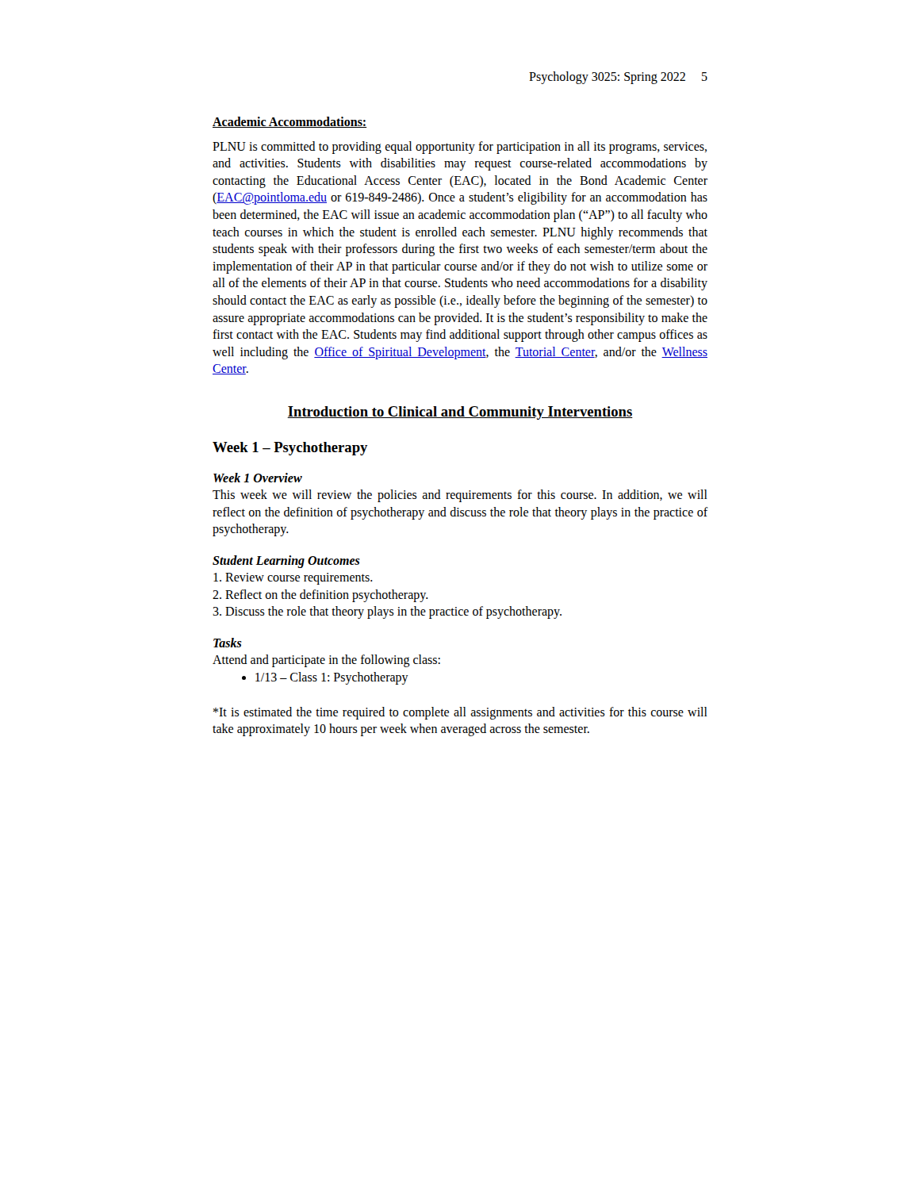Psychology 3025: Spring 20225
Academic Accommodations:
PLNU is committed to providing equal opportunity for participation in all its programs, services, and activities. Students with disabilities may request course-related accommodations by contacting the Educational Access Center (EAC), located in the Bond Academic Center (EAC@pointloma.edu or 619-849-2486). Once a student’s eligibility for an accommodation has been determined, the EAC will issue an academic accommodation plan (“AP”) to all faculty who teach courses in which the student is enrolled each semester. PLNU highly recommends that students speak with their professors during the first two weeks of each semester/term about the implementation of their AP in that particular course and/or if they do not wish to utilize some or all of the elements of their AP in that course. Students who need accommodations for a disability should contact the EAC as early as possible (i.e., ideally before the beginning of the semester) to assure appropriate accommodations can be provided. It is the student’s responsibility to make the first contact with the EAC. Students may find additional support through other campus offices as well including the Office of Spiritual Development, the Tutorial Center, and/or the Wellness Center.
Introduction to Clinical and Community Interventions
Week 1 – Psychotherapy
Week 1 Overview
This week we will review the policies and requirements for this course. In addition, we will reflect on the definition of psychotherapy and discuss the role that theory plays in the practice of psychotherapy.
Student Learning Outcomes
1. Review course requirements.
2. Reflect on the definition psychotherapy.
3. Discuss the role that theory plays in the practice of psychotherapy.
Tasks
Attend and participate in the following class:
1/13 – Class 1: Psychotherapy
*It is estimated the time required to complete all assignments and activities for this course will take approximately 10 hours per week when averaged across the semester.